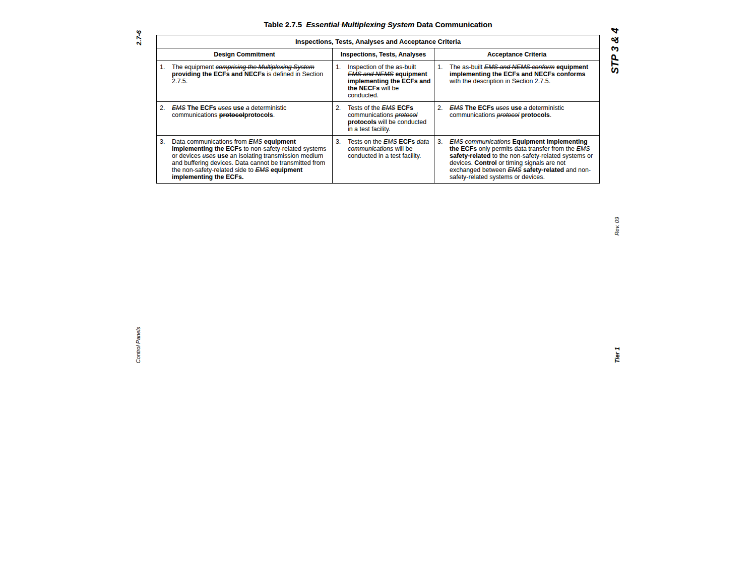2.7-6
Control Panels
STP 3 & 4
Rev. 09
Tier 1
Table 2.7.5 Essential Multiplexing System Data Communication
| Inspections, Tests, Analyses and Acceptance Criteria |
| --- |
| Design Commitment | Inspections, Tests, Analyses | Acceptance Criteria |
| 1. The equipment comprising the Multiplexing System providing the ECFs and NECFs is defined in Section 2.7.5. | 1. Inspection of the as-built EMS and NEMS equipment implementing the ECFs and the NECFs will be conducted. | 1. The as-built EMS and NEMS conform equipment implementing the ECFs and NECFs conforms with the description in Section 2.7.5. |
| 2. EMS The ECFs uses use a deterministic communications protocol protocols . | 2. Tests of the EMS ECFs communications protocol protocols will be conducted in a test facility. | 2. EMS The ECFs uses use a deterministic communications protocol protocols . |
| 3. Data communications from EMS equipment implementing the ECFs to non-safety-related systems or devices uses use an isolating transmission medium and buffering devices. Data cannot be transmitted from the non-safety-related side to EMS equipment implementing the ECFs. | 3. Tests on the EMS ECFs data communications will be conducted in a test facility. | 3. EMS communications Equipment implementing the ECFs only permits data transfer from the EMS safety-related to the non-safety-related systems or devices. Control or timing signals are not exchanged between EMS safety-related and non-safety-related systems or devices. |